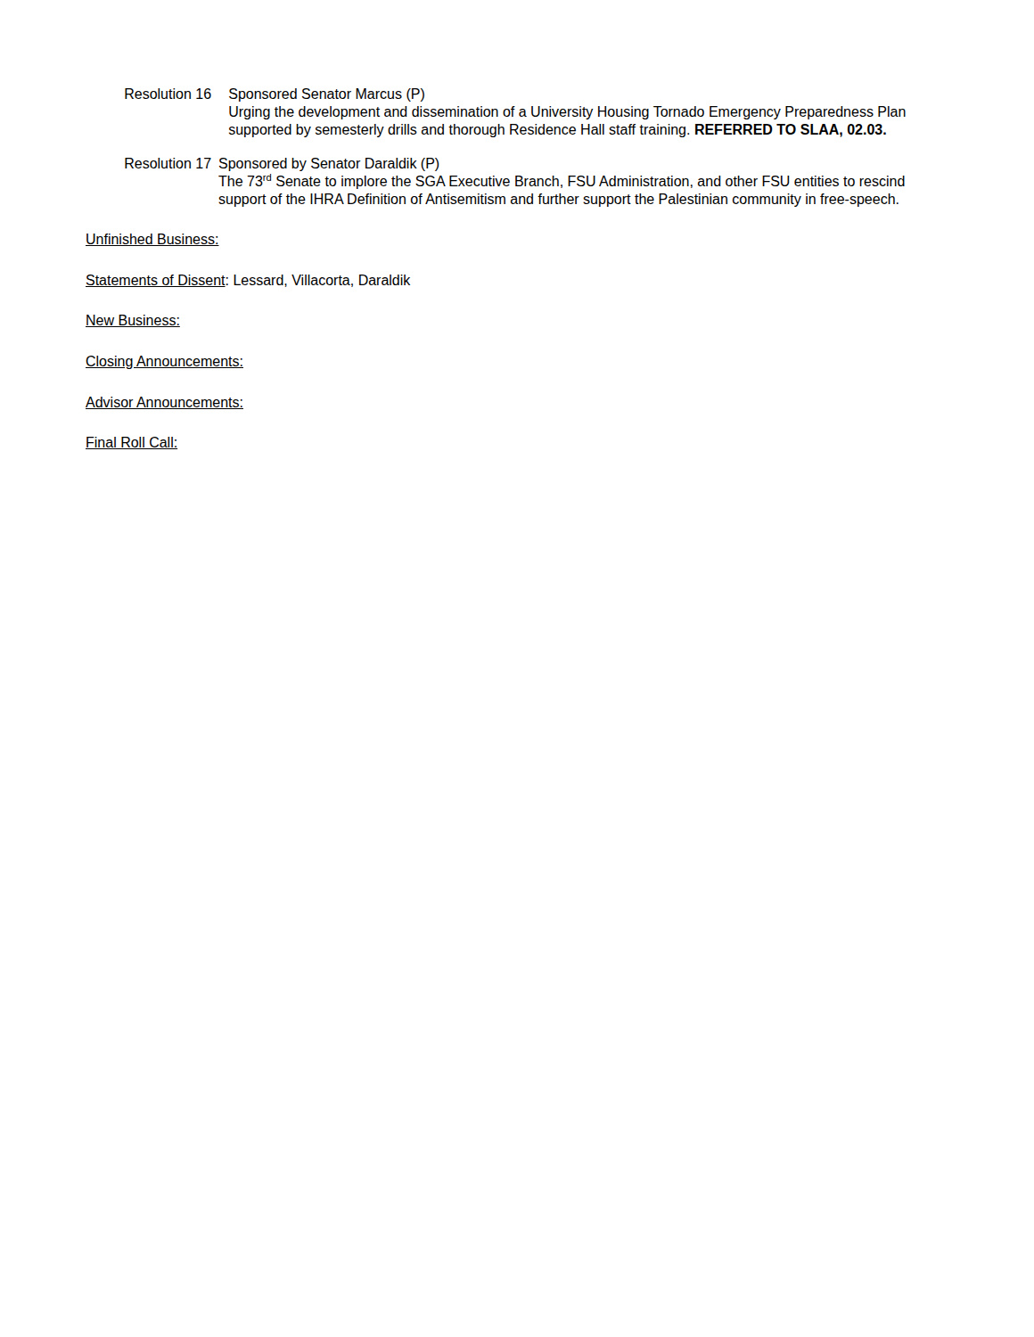Resolution 16
Sponsored Senator Marcus (P)
Urging the development and dissemination of a University Housing Tornado Emergency Preparedness Plan supported by semesterly drills and thorough Residence Hall staff training. REFERRED TO SLAA, 02.03.
Resolution 17
Sponsored by Senator Daraldik (P)
The 73rd Senate to implore the SGA Executive Branch, FSU Administration, and other FSU entities to rescind support of the IHRA Definition of Antisemitism and further support the Palestinian community in free-speech.
Unfinished Business:
Statements of Dissent: Lessard, Villacorta, Daraldik
New Business:
Closing Announcements:
Advisor Announcements:
Final Roll Call: